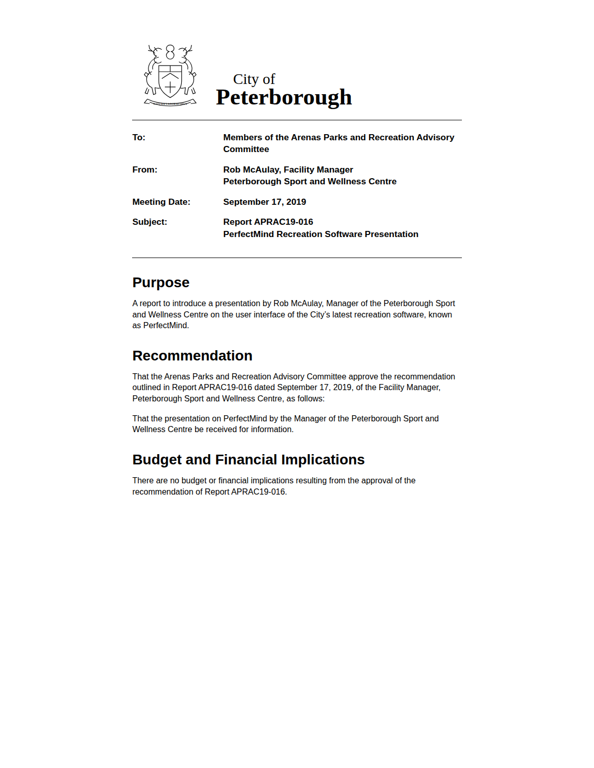NATURA LABORAVIMUS
City of Peterborough
| To: | Members of the Arenas Parks and Recreation Advisory Committee |
| From: | Rob McAulay, Facility Manager Peterborough Sport and Wellness Centre |
| Meeting Date: | September 17, 2019 |
| Subject: | Report APRAC19-016 PerfectMind Recreation Software Presentation |
Purpose
A report to introduce a presentation by Rob McAulay, Manager of the Peterborough Sport and Wellness Centre on the user interface of the City’s latest recreation software, known as PerfectMind.
Recommendation
That the Arenas Parks and Recreation Advisory Committee approve the recommendation outlined in Report APRAC19-016 dated September 17, 2019, of the Facility Manager, Peterborough Sport and Wellness Centre, as follows:
That the presentation on PerfectMind by the Manager of the Peterborough Sport and Wellness Centre be received for information.
Budget and Financial Implications
There are no budget or financial implications resulting from the approval of the recommendation of Report APRAC19-016.